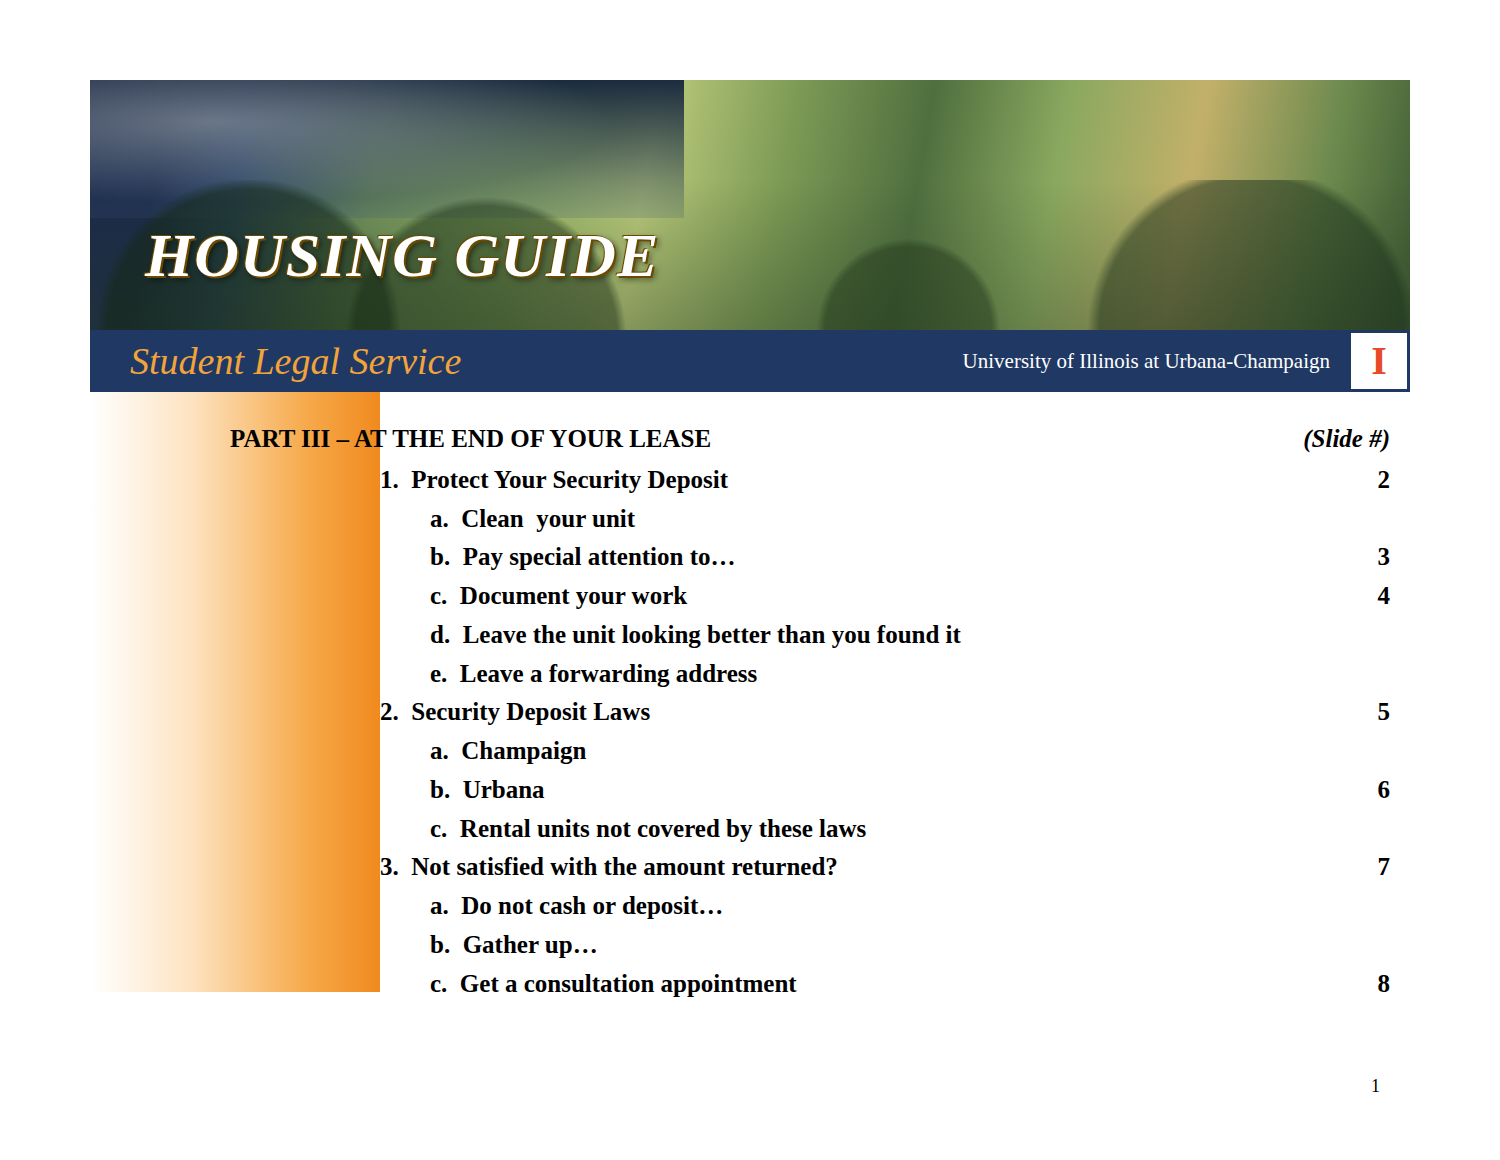HOUSING GUIDE
Student Legal Service
University of Illinois at Urbana-Champaign
I
PART III – AT THE END OF YOUR LEASE
(Slide #)
1. Protect Your Security Deposit
2
a. Clean your unit
b. Pay special attention to…
3
c. Document your work
4
d. Leave the unit looking better than you found it
e. Leave a forwarding address
2. Security Deposit Laws
5
a. Champaign
b. Urbana
6
c. Rental units not covered by these laws
3. Not satisfied with the amount returned?
7
a. Do not cash or deposit…
b. Gather up…
c. Get a consultation appointment
8
1